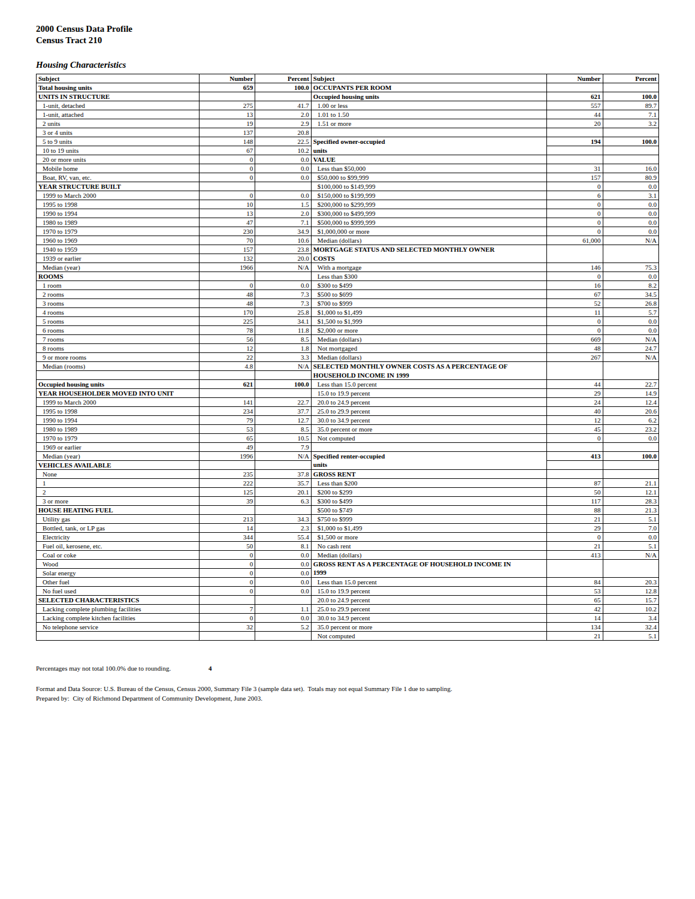2000 Census Data Profile
Census Tract 210
Housing Characteristics
| Subject | Number | Percent | Subject | Number | Percent |
| --- | --- | --- | --- | --- | --- |
| Total housing units | 659 | 100.0 | OCCUPANTS PER ROOM | | |
| UNITS IN STRUCTURE | | | Occupied housing units | 621 | 100.0 |
| 1-unit, detached | 275 | 41.7 | 1.00 or less | 557 | 89.7 |
| 1-unit, attached | 13 | 2.0 | 1.01 to 1.50 | 44 | 7.1 |
| 2 units | 19 | 2.9 | 1.51 or more | 20 | 3.2 |
| 3 or 4 units | 137 | 20.8 | | | |
| 5 to 9 units | 148 | 22.5 | Specified owner-occupied | 194 | 100.0 |
| 10 to 19 units | 67 | 10.2 | units | | |
| 20 or more units | 0 | 0.0 | VALUE | | |
| Mobile home | 0 | 0.0 | Less than $50,000 | 31 | 16.0 |
| Boat, RV, van, etc. | 0 | 0.0 | $50,000 to $99,999 | 157 | 80.9 |
| YEAR STRUCTURE BUILT | | | $100,000 to $149,999 | 0 | 0.0 |
| 1999 to March 2000 | 0 | 0.0 | $150,000 to $199,999 | 6 | 3.1 |
| 1995 to 1998 | 10 | 1.5 | $200,000 to $299,999 | 0 | 0.0 |
| 1990 to 1994 | 13 | 2.0 | $300,000 to $499,999 | 0 | 0.0 |
| 1980 to 1989 | 47 | 7.1 | $500,000 to $999,999 | 0 | 0.0 |
| 1970 to 1979 | 230 | 34.9 | $1,000,000 or more | 0 | 0.0 |
| 1960 to 1969 | 70 | 10.6 | Median (dollars) | 61,000 | N/A |
| 1940 to 1959 | 157 | 23.8 | MORTGAGE STATUS AND SELECTED MONTHLY OWNER | | |
| 1939 or earlier | 132 | 20.0 | COSTS | | |
| Median (year) | 1966 | N/A | With a mortgage | 146 | 75.3 |
| ROOMS | | | Less than $300 | 0 | 0.0 |
| 1 room | 0 | 0.0 | $300 to $499 | 16 | 8.2 |
| 2 rooms | 48 | 7.3 | $500 to $699 | 67 | 34.5 |
| 3 rooms | 48 | 7.3 | $700 to $999 | 52 | 26.8 |
| 4 rooms | 170 | 25.8 | $1,000 to $1,499 | 11 | 5.7 |
| 5 rooms | 225 | 34.1 | $1,500 to $1,999 | 0 | 0.0 |
| 6 rooms | 78 | 11.8 | $2,000 or more | 0 | 0.0 |
| 7 rooms | 56 | 8.5 | Median (dollars) | 669 | N/A |
| 8 rooms | 12 | 1.8 | Not mortgaged | 48 | 24.7 |
| 9 or more rooms | 22 | 3.3 | Median (dollars) | 267 | N/A |
| Median (rooms) | 4.8 | N/A | SELECTED MONTHLY OWNER COSTS AS A PERCENTAGE OF | | |
| | | | HOUSEHOLD INCOME IN 1999 | | |
| Occupied housing units | 621 | 100.0 | Less than 15.0 percent | 44 | 22.7 |
| YEAR HOUSEHOLDER MOVED INTO UNIT | | | 15.0 to 19.9 percent | 29 | 14.9 |
| 1999 to March 2000 | 141 | 22.7 | 20.0 to 24.9 percent | 24 | 12.4 |
| 1995 to 1998 | 234 | 37.7 | 25.0 to 29.9 percent | 40 | 20.6 |
| 1990 to 1994 | 79 | 12.7 | 30.0 to 34.9 percent | 12 | 6.2 |
| 1980 to 1989 | 53 | 8.5 | 35.0 percent or more | 45 | 23.2 |
| 1970 to 1979 | 65 | 10.5 | Not computed | 0 | 0.0 |
| 1969 or earlier | 49 | 7.9 | | | |
| Median (year) | 1996 | N/A | Specified renter-occupied | 413 | 100.0 |
| VEHICLES AVAILABLE | | | units | | |
| None | 235 | 37.8 | GROSS RENT | | |
| 1 | 222 | 35.7 | Less than $200 | 87 | 21.1 |
| 2 | 125 | 20.1 | $200 to $299 | 50 | 12.1 |
| 3 or more | 39 | 6.3 | $300 to $499 | 117 | 28.3 |
| HOUSE HEATING FUEL | | | $500 to $749 | 88 | 21.3 |
| Utility gas | 213 | 34.3 | $750 to $999 | 21 | 5.1 |
| Bottled, tank, or LP gas | 14 | 2.3 | $1,000 to $1,499 | 29 | 7.0 |
| Electricity | 344 | 55.4 | $1,500 or more | 0 | 0.0 |
| Fuel oil, kerosene, etc. | 50 | 8.1 | No cash rent | 21 | 5.1 |
| Coal or coke | 0 | 0.0 | Median (dollars) | 413 | N/A |
| Wood | 0 | 0.0 | GROSS RENT AS A PERCENTAGE OF HOUSEHOLD INCOME IN | | |
| Solar energy | 0 | 0.0 | 1999 | | |
| Other fuel | 0 | 0.0 | Less than 15.0 percent | 84 | 20.3 |
| No fuel used | 0 | 0.0 | 15.0 to 19.9 percent | 53 | 12.8 |
| SELECTED CHARACTERISTICS | | | 20.0 to 24.9 percent | 65 | 15.7 |
| Lacking complete plumbing facilities | 7 | 1.1 | 25.0 to 29.9 percent | 42 | 10.2 |
| Lacking complete kitchen facilities | 0 | 0.0 | 30.0 to 34.9 percent | 14 | 3.4 |
| No telephone service | 32 | 5.2 | 35.0 percent or more | 134 | 32.4 |
| | | | Not computed | 21 | 5.1 |
Percentages may not total 100.0% due to rounding. 4
Format and Data Source: U.S. Bureau of the Census, Census 2000, Summary File 3 (sample data set). Totals may not equal Summary File 1 due to sampling.
Prepared by: City of Richmond Department of Community Development, June 2003.